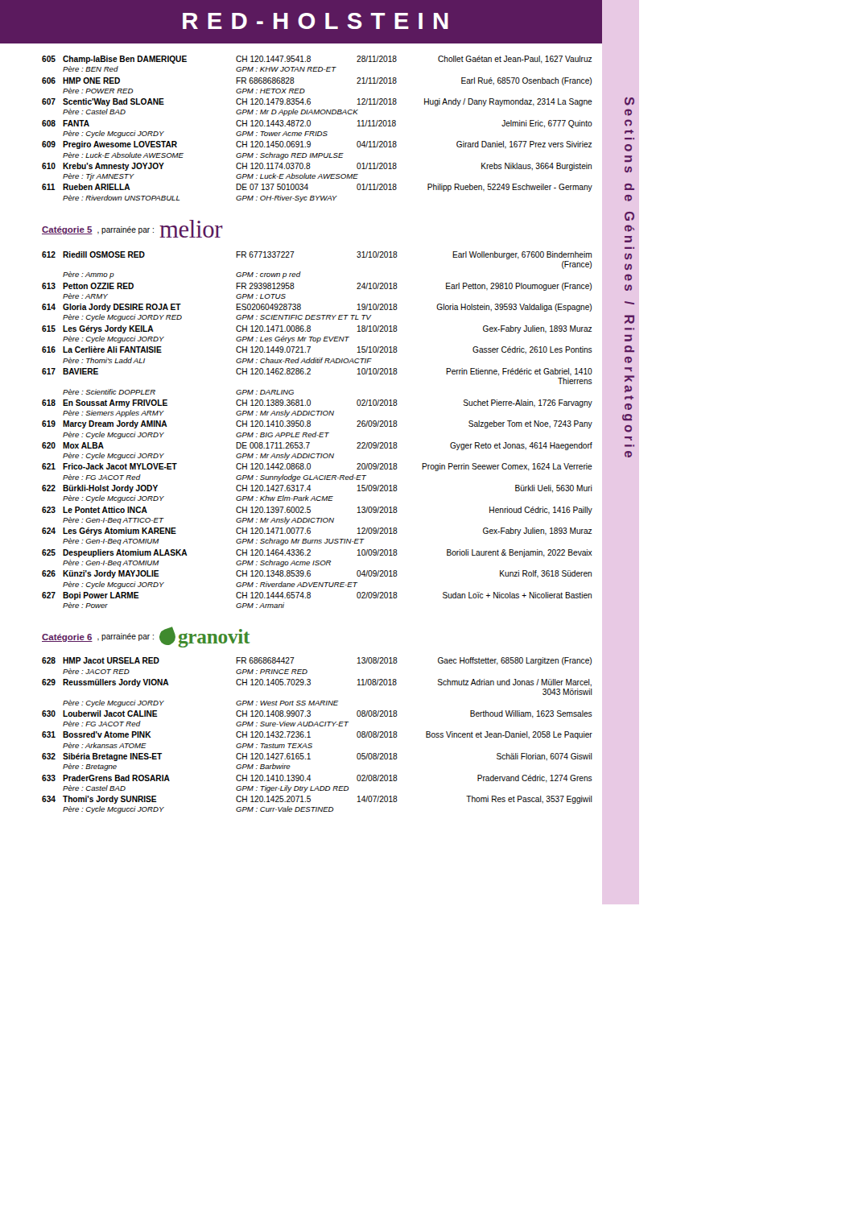Sections de Génisses / Rinderkategorie
RED-HOLSTEIN
| 605 | Champ-laBise Ben DAMERIQUE | CH 120.1447.9541.8 | 28/11/2018 | Chollet Gaétan et Jean-Paul, 1627 Vaulruz |
| | Père : BEN Red | GPM : KHW JOTAN RED-ET |
| 606 | HMP ONE RED | FR 6868686828 | 21/11/2018 | Earl Rué, 68570 Osenbach (France) |
| | Père : POWER RED | GPM : HETOX RED |
| 607 | Scentic'Way Bad SLOANE | CH 120.1479.8354.6 | 12/11/2018 | Hugi Andy / Dany Raymondaz, 2314 La Sagne |
| | Père : Castel BAD | GPM : Mr D Apple DIAMONDBACK |
| 608 | FANTA | CH 120.1443.4872.0 | 11/11/2018 | Jelmini Eric, 6777 Quinto |
| | Père : Cycle Mcgucci JORDY | GPM : Tower Acme FRIDS |
| 609 | Pregiro Awesome LOVESTAR | CH 120.1450.0691.9 | 04/11/2018 | Girard Daniel, 1677 Prez vers Siviriez |
| | Père : Luck-E Absolute AWESOME | GPM : Schrago RED IMPULSE |
| 610 | Krebu's Amnesty JOYJOY | CH 120.1174.0370.8 | 01/11/2018 | Krebs Niklaus, 3664 Burgistein |
| | Père : Tjr AMNESTY | GPM : Luck-E Absolute AWESOME |
| 611 | Rueben ARIELLA | DE 07 137 5010034 | 01/11/2018 | Philipp Rueben, 52249 Eschweiler - Germany |
| | Père : Riverdown UNSTOPABULL | GPM : OH-River-Syc BYWAY |
Catégorie 5, parrainée par : melior
| 612 | Riedill OSMOSE RED | FR 6771337227 | 31/10/2018 | Earl Wollenburger, 67600 Bindernheim (France) |
| | Père : Ammo p | GPM : crown p red |
| 613 | Petton OZZIE RED | FR 2939812958 | 24/10/2018 | Earl Petton, 29810 Ploumoguer (France) |
| | Père : ARMY | GPM : LOTUS |
| 614 | Gloria Jordy DESIRE ROJA ET | ES020604928738 | 19/10/2018 | Gloria Holstein, 39593 Valdaliga (Espagne) |
| | Père : Cycle Mcgucci JORDY RED | GPM : SCIENTIFIC DESTRY ET TL TV |
| 615 | Les Gérys Jordy KEILA | CH 120.1471.0086.8 | 18/10/2018 | Gex-Fabry Julien, 1893 Muraz |
| | Père : Cycle Mcgucci JORDY | GPM : Les Gérys Mr Top EVENT |
| 616 | La Cerlière Ali FANTAISIE | CH 120.1449.0721.7 | 15/10/2018 | Gasser Cédric, 2610 Les Pontins |
| | Père : Thomi's Ladd ALI | GPM : Chaux-Red Additif RADIOACTIF |
| 617 | BAVIERE | CH 120.1462.8286.2 | 10/10/2018 | Perrin Etienne, Frédéric et Gabriel, 1410 Thierrens |
| | Père : Scientific DOPPLER | GPM : DARLING |
| 618 | En Soussat Army FRIVOLE | CH 120.1389.3681.0 | 02/10/2018 | Suchet Pierre-Alain, 1726 Farvagny |
| | Père : Siemers Apples ARMY | GPM : Mr Ansly ADDICTION |
| 619 | Marcy Dream Jordy AMINA | CH 120.1410.3950.8 | 26/09/2018 | Salzgeber Tom et Noe, 7243 Pany |
| | Père : Cycle Mcgucci JORDY | GPM : BIG APPLE Red-ET |
| 620 | Mox ALBA | DE 008.1711.2653.7 | 22/09/2018 | Gyger Reto et Jonas, 4614 Haegendorf |
| | Père : Cycle Mcgucci JORDY | GPM : Mr Ansly ADDICTION |
| 621 | Frico-Jack Jacot MYLOVE-ET | CH 120.1442.0868.0 | 20/09/2018 | Progin Perrin Seewer Comex, 1624 La Verrerie |
| | Père : FG JACOT Red | GPM : Sunnylodge GLACIER-Red-ET |
| 622 | Bürkli-Holst Jordy JODY | CH 120.1427.6317.4 | 15/09/2018 | Bürkli Ueli, 5630 Muri |
| | Père : Cycle Mcgucci JORDY | GPM : Khw Elm-Park ACME |
| 623 | Le Pontet Attico INCA | CH 120.1397.6002.5 | 13/09/2018 | Henrioud Cédric, 1416 Pailly |
| | Père : Gen-I-Beq ATTICO-ET | GPM : Mr Ansly ADDICTION |
| 624 | Les Gérys Atomium KARENE | CH 120.1471.0077.6 | 12/09/2018 | Gex-Fabry Julien, 1893 Muraz |
| | Père : Gen-I-Beq ATOMIUM | GPM : Schrago Mr Burns JUSTIN-ET |
| 625 | Despeupliers Atomium ALASKA | CH 120.1464.4336.2 | 10/09/2018 | Borioli Laurent & Benjamin, 2022 Bevaix |
| | Père : Gen-I-Beq ATOMIUM | GPM : Schrago Acme ISOR |
| 626 | Künzi's Jordy MAYJOLIE | CH 120.1348.8539.6 | 04/09/2018 | Kunzi Rolf, 3618 Süderen |
| | Père : Cycle Mcgucci JORDY | GPM : Riverdane ADVENTURE-ET |
| 627 | Bopi Power LARME | CH 120.1444.6574.8 | 02/09/2018 | Sudan Loïc + Nicolas + Nicolierat Bastien |
| | Père : Power | GPM : Armani |
Catégorie 6, parrainée par : granovit
| 628 | HMP Jacot URSELA RED | FR 6868684427 | 13/08/2018 | Gaec Hoffstetter, 68580 Largitzen (France) |
| | Père : JACOT RED | GPM : PRINCE RED |
| 629 | Reussmüllers Jordy VIONA | CH 120.1405.7029.3 | 11/08/2018 | Schmutz Adrian und Jonas / Müller Marcel, 3043 Möriswil |
| | Père : Cycle Mcgucci JORDY | GPM : West Port SS MARINE |
| 630 | Louberwil Jacot CALINE | CH 120.1408.9907.3 | 08/08/2018 | Berthoud William, 1623 Semsales |
| | Père : FG JACOT Red | GPM : Sure-View AUDACITY-ET |
| 631 | Bossred'v Atome PINK | CH 120.1432.7236.1 | 08/08/2018 | Boss Vincent et Jean-Daniel, 2058 Le Paquier |
| | Père : Arkansas ATOME | GPM : Tastum TEXAS |
| 632 | Sibéria Bretagne INES-ET | CH 120.1427.6165.1 | 05/08/2018 | Schäli Florian, 6074 Giswil |
| | Père : Bretagne | GPM : Barbwire |
| 633 | PraderGrens Bad ROSARIA | CH 120.1410.1390.4 | 02/08/2018 | Pradervand Cédric, 1274 Grens |
| | Père : Castel BAD | GPM : Tiger-Lily Dtry LADD RED |
| 634 | Thomi's Jordy SUNRISE | CH 120.1425.2071.5 | 14/07/2018 | Thomi Res et Pascal, 3537 Eggiwil |
| | Père : Cycle Mcgucci JORDY | GPM : Curr-Vale DESTINED |